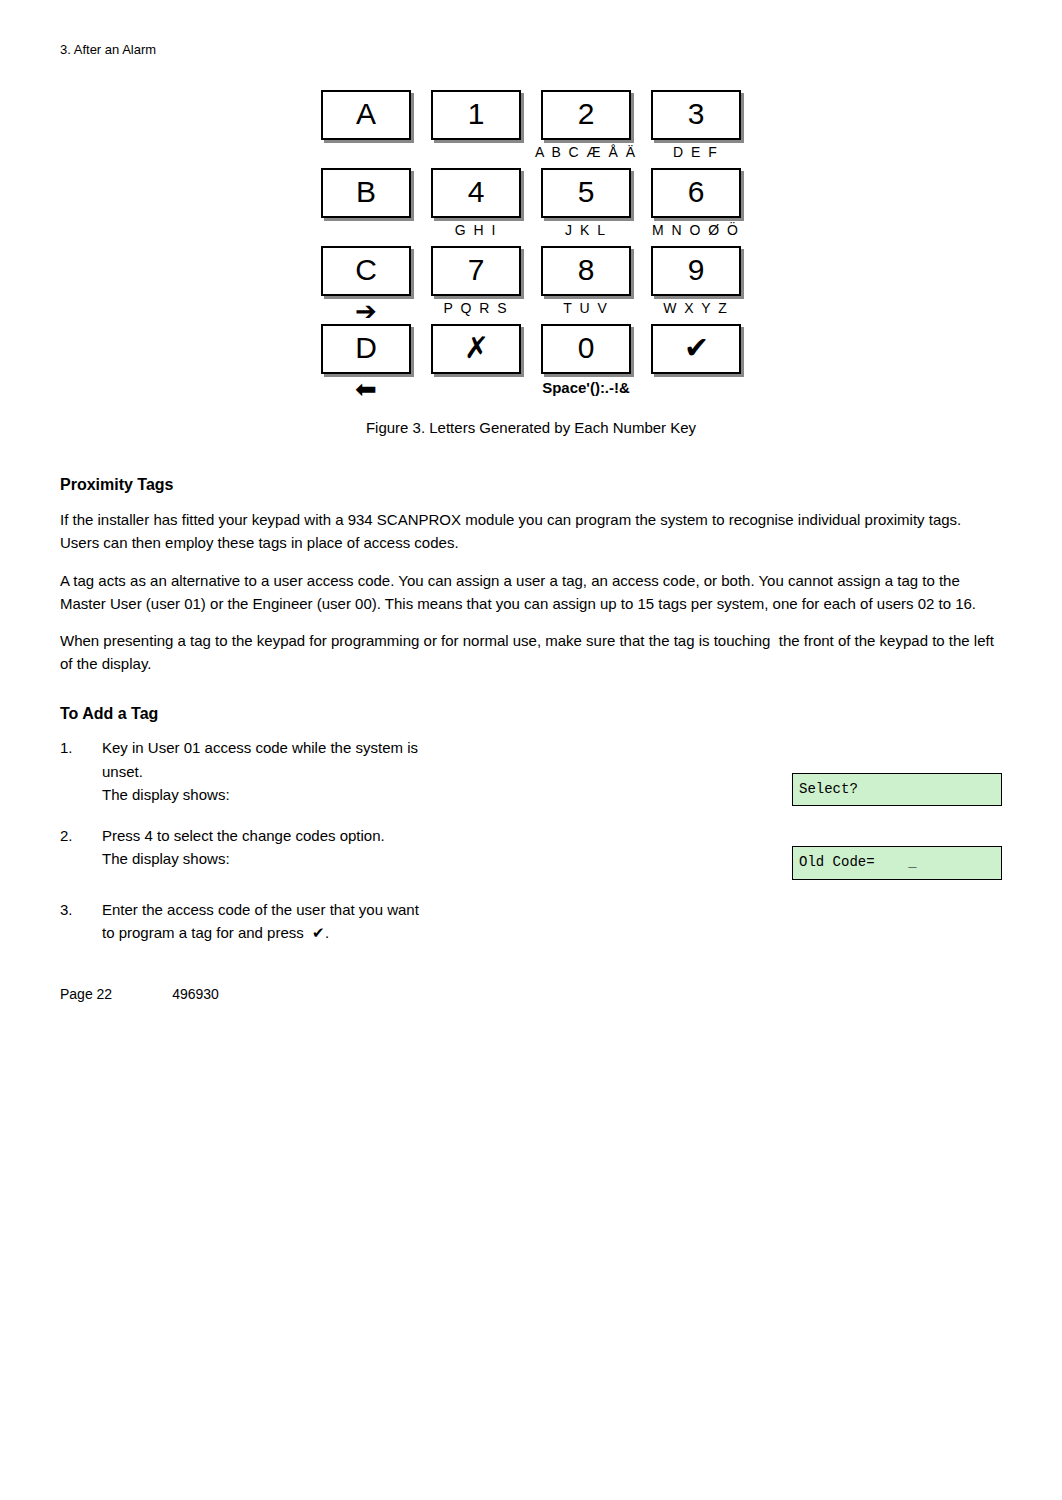3. After an Alarm
| A | 1 | 2 A B C Æ Å Ä | 3 D E F |
| B | 4 G H I | 5 J K L | 6 M N O Ø Ö |
| C ➔ | 7 P Q R S | 8 T U V | 9 W X Y Z |
| D ⬅ | ✗ | 0 Space'():.-!& | ✔ |
Figure 3. Letters Generated by Each Number Key
Proximity Tags
If the installer has fitted your keypad with a 934 SCANPROX module you can program the system to recognise individual proximity tags. Users can then employ these tags in place of access codes.
A tag acts as an alternative to a user access code. You can assign a user a tag, an access code, or both. You cannot assign a tag to the Master User (user 01) or the Engineer (user 00). This means that you can assign up to 15 tags per system, one for each of users 02 to 16.
When presenting a tag to the keypad for programming or for normal use, make sure that the tag is touching the front of the keypad to the left of the display.
To Add a Tag
Key in User 01 access code while the system is unset.
The display shows:
Select?
Press 4 to select the change codes option.
The display shows:
Old Code= _
Enter the access code of the user that you want to program a tag for and press ✔.
Page 22 496930